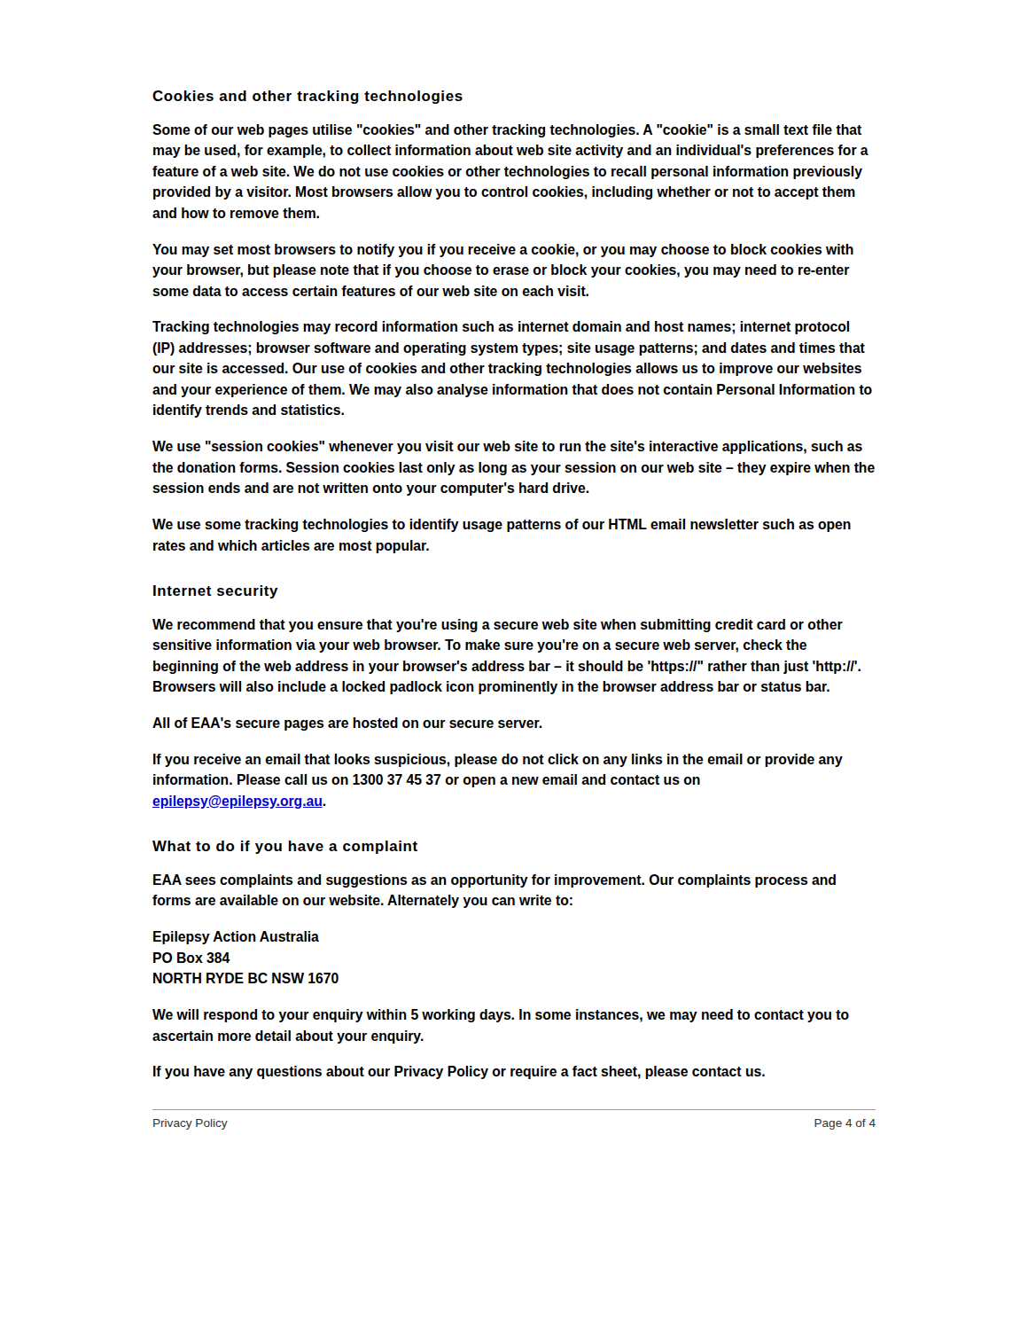Cookies and other tracking technologies
Some of our web pages utilise "cookies" and other tracking technologies. A "cookie" is a small text file that may be used, for example, to collect information about web site activity and an individual's preferences for a feature of a web site. We do not use cookies or other technologies to recall personal information previously provided by a visitor. Most browsers allow you to control cookies, including whether or not to accept them and how to remove them.
You may set most browsers to notify you if you receive a cookie, or you may choose to block cookies with your browser, but please note that if you choose to erase or block your cookies, you may need to re-enter some data to access certain features of our web site on each visit.
Tracking technologies may record information such as internet domain and host names; internet protocol (IP) addresses; browser software and operating system types; site usage patterns; and dates and times that our site is accessed. Our use of cookies and other tracking technologies allows us to improve our websites and your experience of them. We may also analyse information that does not contain Personal Information to identify trends and statistics.
We use "session cookies" whenever you visit our web site to run the site's interactive applications, such as the donation forms. Session cookies last only as long as your session on our web site – they expire when the session ends and are not written onto your computer's hard drive.
We use some tracking technologies to identify usage patterns of our HTML email newsletter such as open rates and which articles are most popular.
Internet security
We recommend that you ensure that you're using a secure web site when submitting credit card or other sensitive information via your web browser. To make sure you're on a secure web server, check the beginning of the web address in your browser's address bar – it should be 'https://" rather than just 'http://'. Browsers will also include a locked padlock icon prominently in the browser address bar or status bar.
All of EAA's secure pages are hosted on our secure server.
If you receive an email that looks suspicious, please do not click on any links in the email or provide any information. Please call us on 1300 37 45 37 or open a new email and contact us on epilepsy@epilepsy.org.au.
What to do if you have a complaint
EAA sees complaints and suggestions as an opportunity for improvement. Our complaints process and forms are available on our website. Alternately you can write to:
Epilepsy Action Australia
PO Box 384
NORTH RYDE BC NSW 1670
We will respond to your enquiry within 5 working days. In some instances, we may need to contact you to ascertain more detail about your enquiry.
If you have any questions about our Privacy Policy or require a fact sheet, please contact us.
Privacy Policy Page 4 of 4